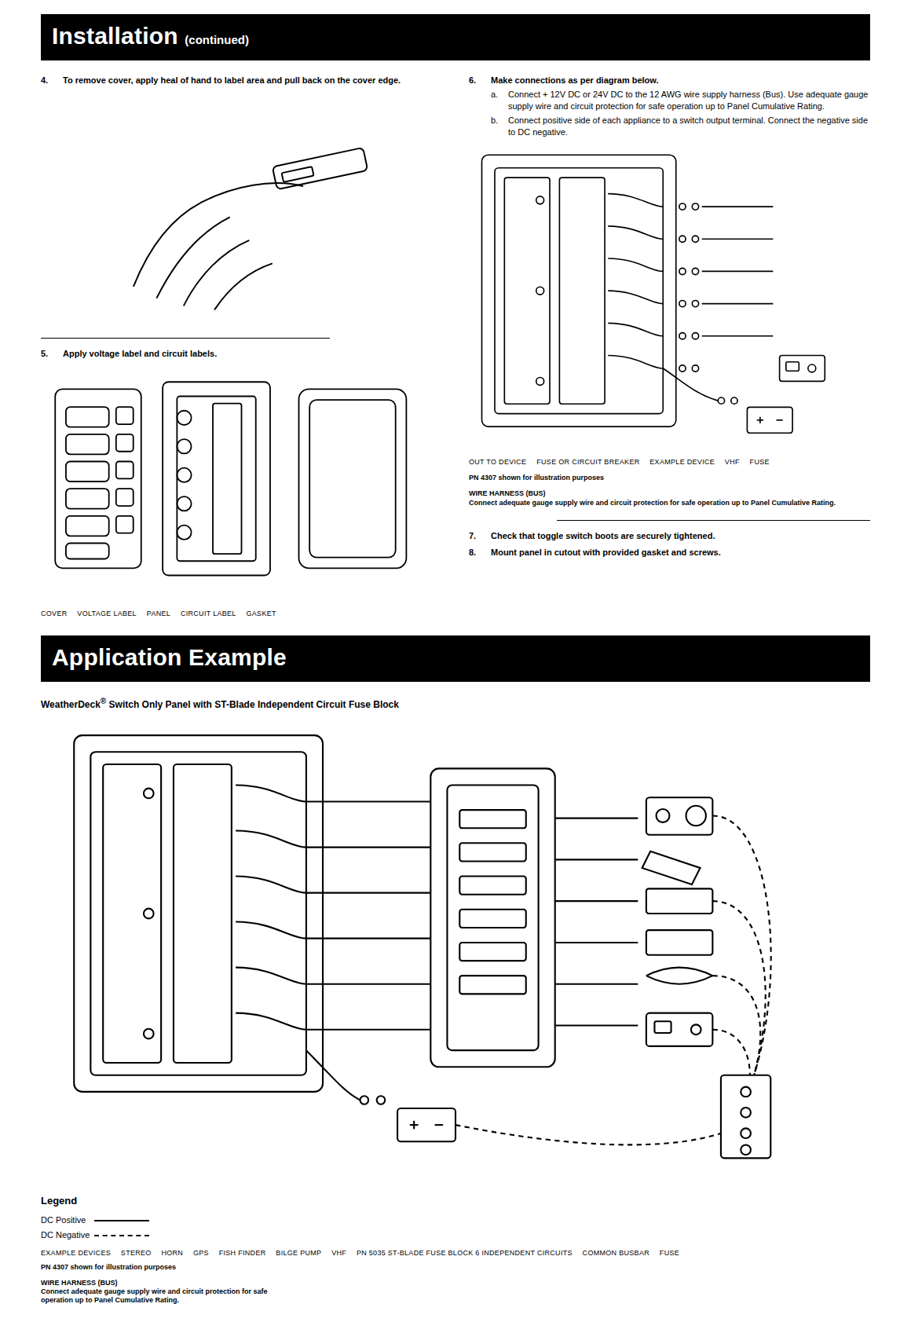Installation (continued)
4. To remove cover, apply heal of hand to label area and pull back on the cover edge.
5. Apply voltage label and circuit labels.
COVER VOLTAGE LABEL PANEL CIRCUIT LABEL GASKET
6. Make connections as per diagram below.
a. Connect + 12V DC or 24V DC to the 12 AWG wire supply harness (Bus). Use adequate gauge supply wire and circuit protection for safe operation up to Panel Cumulative Rating.
b. Connect positive side of each appliance to a switch output terminal. Connect the negative side to DC negative.
OUT TO DEVICE FUSE OR CIRCUIT BREAKER EXAMPLE DEVICE VHF FUSE
PN 4307 shown for illustration purposes
WIRE HARNESS (BUS)
Connect adequate gauge supply wire and circuit protection for safe operation up to Panel Cumulative Rating.
7. Check that toggle switch boots are securely tightened.
8. Mount panel in cutout with provided gasket and screws.
Application Example
WeatherDeck® Switch Only Panel with ST-Blade Independent Circuit Fuse Block
Legend
| DC Positive | |
| DC Negative | |
EXAMPLE DEVICES STEREO HORN GPS FISH FINDER BILGE PUMP VHF PN 5035 ST-BLADE FUSE BLOCK 6 INDEPENDENT CIRCUITS COMMON BUSBAR FUSE
PN 4307 shown for illustration purposes
WIRE HARNESS (BUS)
Connect adequate gauge supply wire and circuit protection for safe operation up to Panel Cumulative Rating.